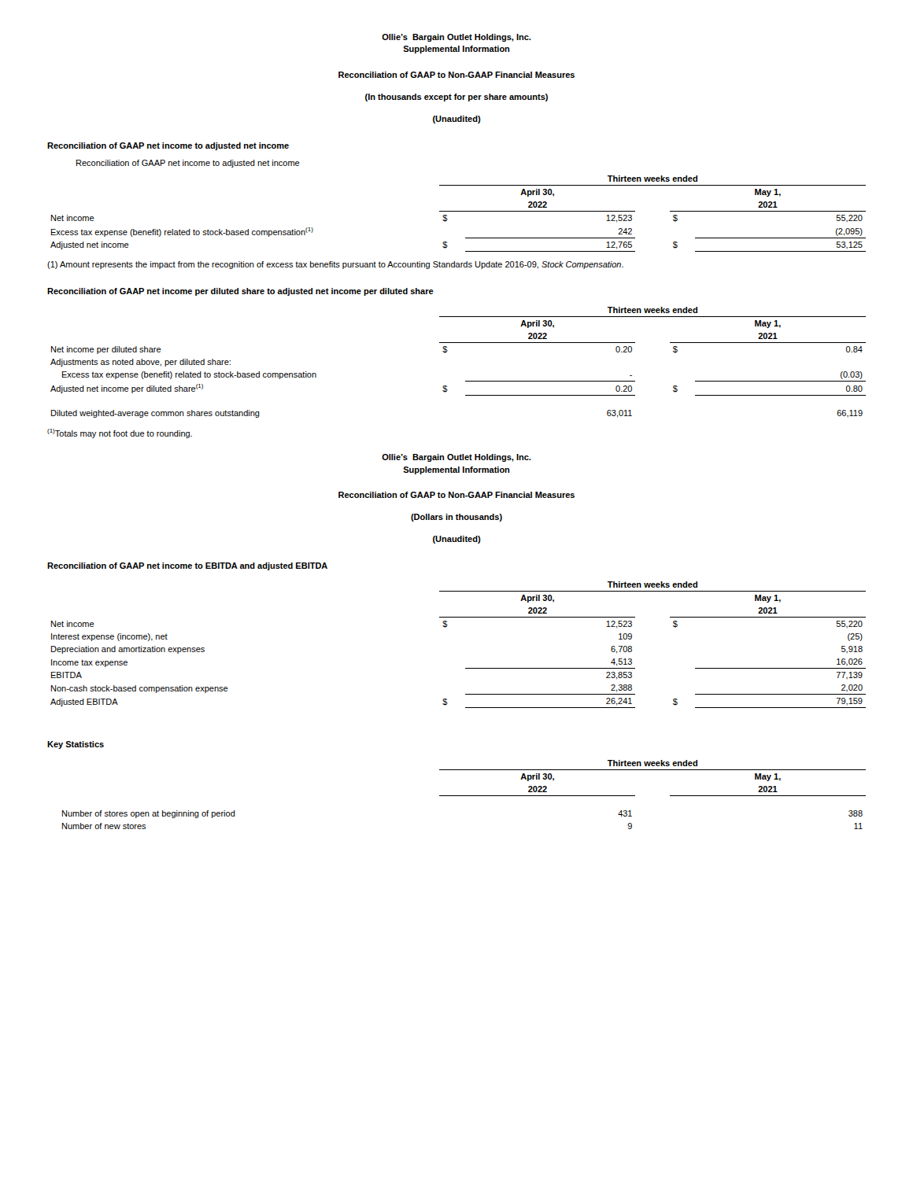Ollie’s Bargain Outlet Holdings, Inc.
Supplemental Information
Reconciliation of GAAP to Non-GAAP Financial Measures
(In thousands except for per share amounts)
(Unaudited)
Reconciliation of GAAP net income to adjusted net income
Reconciliation of GAAP net income to adjusted net income
| | Thirteen weeks ended |
| | April 30, | | May 1, |
| | 2022 | | 2021 |
| Net income | $ | 12,523 | | $ | 55,220 |
| Excess tax expense (benefit) related to stock-based compensation (1) | | 242 | | | (2,095) |
| Adjusted net income | $ | 12,765 | | $ | 53,125 |
(1) Amount represents the impact from the recognition of excess tax benefits pursuant to Accounting Standards Update 2016-09, Stock Compensation.
Reconciliation of GAAP net income per diluted share to adjusted net income per diluted share
| | Thirteen weeks ended |
| | April 30, | | May 1, |
| | 2022 | | 2021 |
| Net income per diluted share | $ | 0.20 | | $ | 0.84 |
| Adjustments as noted above, per diluted share: | | | | | |
| Excess tax expense (benefit) related to stock-based compensation | | - | | | (0.03) |
| Adjusted net income per diluted share (1) | $ | 0.20 | | $ | 0.80 |
| Diluted weighted-average common shares outstanding | | 63,011 | | | 66,119 |
(1)Totals may not foot due to rounding.
Ollie’s Bargain Outlet Holdings, Inc.
Supplemental Information
Reconciliation of GAAP to Non-GAAP Financial Measures
(Dollars in thousands)
(Unaudited)
Reconciliation of GAAP net income to EBITDA and adjusted EBITDA
| | Thirteen weeks ended |
| | April 30, | | May 1, |
| | 2022 | | 2021 |
| Net income | $ | 12,523 | | $ | 55,220 |
| Interest expense (income), net | | 109 | | | (25) |
| Depreciation and amortization expenses | | 6,708 | | | 5,918 |
| Income tax expense | | 4,513 | | | 16,026 |
| EBITDA | | 23,853 | | | 77,139 |
| Non-cash stock-based compensation expense | | 2,388 | | | 2,020 |
| Adjusted EBITDA | $ | 26,241 | | $ | 79,159 |
Key Statistics
| | Thirteen weeks ended |
| | April 30, | | May 1, |
| | 2022 | | 2021 |
| Number of stores open at beginning of period | | 431 | | | 388 |
| Number of new stores | | 9 | | | 11 |